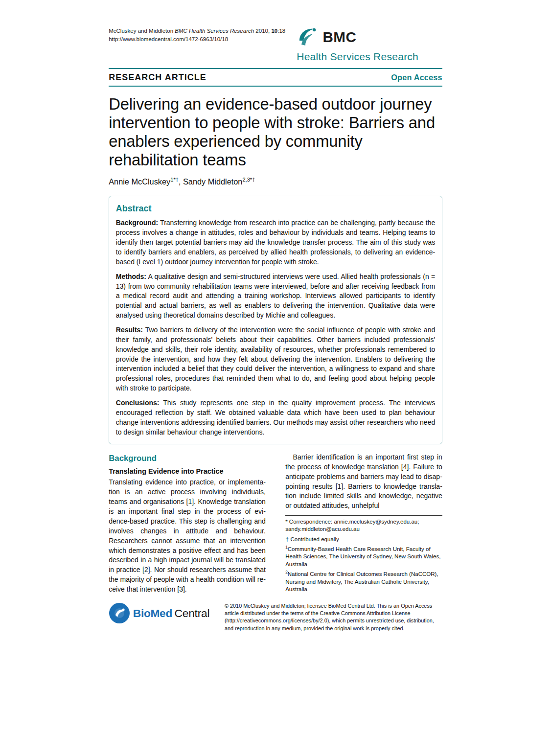McCluskey and Middleton BMC Health Services Research 2010, 10:18 http://www.biomedcentral.com/1472-6963/10/18
BMC
Health Services Research
RESEARCH ARTICLE
Open Access
Delivering an evidence-based outdoor journey intervention to people with stroke: Barriers and enablers experienced by community rehabilitation teams
Annie McCluskey1*†, Sandy Middleton2,3*†
Abstract
Background: Transferring knowledge from research into practice can be challenging, partly because the process involves a change in attitudes, roles and behaviour by individuals and teams. Helping teams to identify then target potential barriers may aid the knowledge transfer process. The aim of this study was to identify barriers and enablers, as perceived by allied health professionals, to delivering an evidence-based (Level 1) outdoor journey intervention for people with stroke.
Methods: A qualitative design and semi-structured interviews were used. Allied health professionals (n = 13) from two community rehabilitation teams were interviewed, before and after receiving feedback from a medical record audit and attending a training workshop. Interviews allowed participants to identify potential and actual barriers, as well as enablers to delivering the intervention. Qualitative data were analysed using theoretical domains described by Michie and colleagues.
Results: Two barriers to delivery of the intervention were the social influence of people with stroke and their family, and professionals' beliefs about their capabilities. Other barriers included professionals' knowledge and skills, their role identity, availability of resources, whether professionals remembered to provide the intervention, and how they felt about delivering the intervention. Enablers to delivering the intervention included a belief that they could deliver the intervention, a willingness to expand and share professional roles, procedures that reminded them what to do, and feeling good about helping people with stroke to participate.
Conclusions: This study represents one step in the quality improvement process. The interviews encouraged reflection by staff. We obtained valuable data which have been used to plan behaviour change interventions addressing identified barriers. Our methods may assist other researchers who need to design similar behaviour change interventions.
Background
Translating Evidence into Practice
Translating evidence into practice, or implementation is an active process involving individuals, teams and organisations [1]. Knowledge translation is an important final step in the process of evidence-based practice. This step is challenging and involves changes in attitude and behaviour. Researchers cannot assume that an intervention which demonstrates a positive effect and has been described in a high impact journal will be translated in practice [2]. Nor should researchers assume that the majority of people with a health condition will receive that intervention [3].
Barrier identification is an important first step in the process of knowledge translation [4]. Failure to anticipate problems and barriers may lead to disappointing results [1]. Barriers to knowledge translation include limited skills and knowledge, negative or outdated attitudes, unhelpful
* Correspondence: annie.mccluskey@sydney.edu.au; sandy.middleton@acu.edu.au
† Contributed equally
1Community-Based Health Care Research Unit, Faculty of Health Sciences, The University of Sydney, New South Wales, Australia
2National Centre for Clinical Outcomes Research (NaCCOR), Nursing and Midwifery, The Australian Catholic University, Australia
BioMed Central
© 2010 McCluskey and Middleton; licensee BioMed Central Ltd. This is an Open Access article distributed under the terms of the Creative Commons Attribution License (http://creativecommons.org/licenses/by/2.0), which permits unrestricted use, distribution, and reproduction in any medium, provided the original work is properly cited.